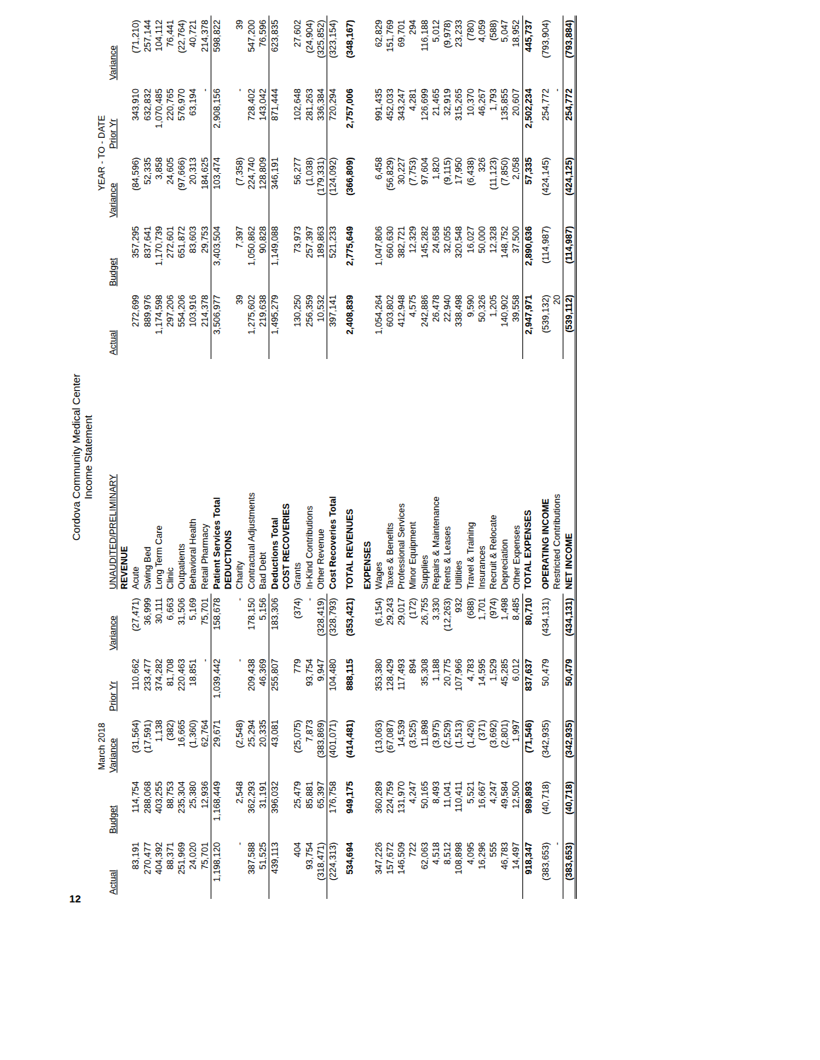Cordova Community Medical Center
Income Statement
| | March 2018 | | | YEAR - TO - DATE | |
| Actual | Budget | Variance | Prior Yr | Variance | UNAUDITED/PRELIMINARY | Actual | Budget | Variance | Prior Yr | Variance |
| | REVENUE | |
| 83,191 | 114,754 | (31,564) | 110,662 | (27,471) | Acute | 272,699 | 357,295 | (84,596) | 343,910 | (71,210) |
| 270,477 | 288,068 | (17,591) | 233,477 | 36,999 | Swing Bed | 889,976 | 837,641 | 52,335 | 632,832 | 257,144 |
| 404,392 | 403,255 | 1,138 | 374,282 | 30,111 | Long Term Care | 1,174,598 | 1,170,739 | 3,858 | 1,070,485 | 104,112 |
| 88,371 | 88,753 | (382) | 81,708 | 6,663 | Clinic | 297,206 | 272,601 | 24,605 | 220,765 | 76,441 |
| 251,969 | 235,304 | 16,665 | 220,463 | 31,506 | Outpatients | 554,206 | 651,872 | (97,666) | 576,970 | (22,764) |
| 24,020 | 25,380 | (1,360) | 18,851 | 5,169 | Behavioral Health | 103,916 | 83,603 | 20,313 | 63,194 | 40,721 |
| 75,701 | 12,936 | 62,764 | - | 75,701 | Retail Pharmacy | 214,378 | 29,753 | 184,625 | - | 214,378 |
| 1,198,120 | 1,168,449 | 29,671 | 1,039,442 | 158,678 | Patient Services Total | 3,506,977 | 3,403,504 | 103,474 | 2,908,156 | 598,822 |
| | DEDUCTIONS | |
| - | 2,548 | (2,548) | - | - | Charity | 39 | 7,397 | (7,358) | - | 39 |
| 387,588 | 362,293 | 25,294 | 209,438 | 178,150 | Contractual Adjustments | 1,275,602 | 1,050,862 | 224,740 | 728,402 | 547,200 |
| 51,525 | 31,191 | 20,335 | 46,369 | 5,156 | Bad Debt | 219,638 | 90,828 | 128,809 | 143,042 | 76,596 |
| 439,113 | 396,032 | 43,081 | 255,807 | 183,306 | Deductions Total | 1,495,279 | 1,149,088 | 346,191 | 871,444 | 623,835 |
| | COST RECOVERIES | |
| 404 | 25,479 | (25,075) | 779 | (374) | Grants | 130,250 | 73,973 | 56,277 | 102,648 | 27,602 |
| 93,754 | 85,881 | 7,873 | 93,754 | - | In-Kind Contributions | 256,359 | 257,397 | (1,038) | 281,263 | (24,904) |
| (318,471) | 65,397 | (383,869) | 9,947 | (328,419) | Other Revenue | 10,532 | 189,863 | (179,331) | 336,384 | (325,852) |
| (224,313) | 176,758 | (401,071) | 104,480 | (328,793) | Cost Recoveries Total | 397,141 | 521,233 | (124,092) | 720,294 | (323,154) |
| 534,694 | 949,175 | (414,481) | 888,115 | (353,421) | TOTAL REVENUES | 2,408,839 | 2,775,649 | (366,809) | 2,757,006 | (348,167) |
| | EXPENSES | |
| 347,226 | 360,289 | (13,063) | 353,380 | (6,154) | Wages | 1,054,264 | 1,047,806 | 6,458 | 991,435 | 62,829 |
| 157,672 | 224,759 | (67,087) | 128,429 | 29,243 | Taxes & Benefits | 603,802 | 660,630 | (56,829) | 452,033 | 151,769 |
| 146,509 | 131,970 | 14,539 | 117,493 | 29,017 | Professional Services | 412,948 | 382,721 | 30,227 | 343,247 | 69,701 |
| 722 | 4,247 | (3,525) | 894 | (172) | Minor Equipment | 4,575 | 12,329 | (7,753) | 4,281 | 294 |
| 62,063 | 50,165 | 11,898 | 35,308 | 26,755 | Supplies | 242,886 | 145,282 | 97,604 | 126,699 | 116,188 |
| 4,518 | 8,493 | (3,975) | 1,188 | 3,330 | Repairs & Maintenance | 26,478 | 24,658 | 1,820 | 21,465 | 5,012 |
| 8,512 | 11,041 | (2,529) | 20,775 | (12,263) | Rents & Leases | 22,940 | 32,055 | (9,115) | 32,919 | (9,978) |
| 108,898 | 110,411 | (1,513) | 107,966 | 932 | Utilities | 338,498 | 320,548 | 17,950 | 315,265 | 23,233 |
| 4,095 | 5,521 | (1,426) | 4,783 | (688) | Travel & Training | 9,590 | 16,027 | (6,438) | 10,370 | (780) |
| 16,296 | 16,667 | (371) | 14,595 | 1,701 | Insurances | 50,326 | 50,000 | 326 | 46,267 | 4,059 |
| 555 | 4,247 | (3,692) | 1,529 | (974) | Recruit & Relocate | 1,205 | 12,328 | (11,123) | 1,793 | (588) |
| 46,783 | 49,584 | (2,801) | 45,285 | 1,498 | Depreciation | 140,902 | 148,752 | (7,850) | 135,855 | 5,047 |
| 14,497 | 12,500 | 1,997 | 6,012 | 8,485 | Other Expenses | 39,558 | 37,500 | 2,058 | 20,607 | 18,952 |
| 918,347 | 989,893 | (71,546) | 837,637 | 80,710 | TOTAL EXPENSES | 2,947,971 | 2,890,636 | 57,335 | 2,502,234 | 445,737 |
| (383,653) | (40,718) | (342,935) | 50,479 | (434,131) | OPERATING INCOME | (539,132) | (114,987) | (424,145) | 254,772 | (793,904) |
| - | | | | | Restricted Contributions | 20 | | | - | |
| (383,653) | (40,718) | (342,935) | 50,479 | (434,131) | NET INCOME | (539,112) | (114,987) | (424,125) | 254,772 | (793,884) |
12